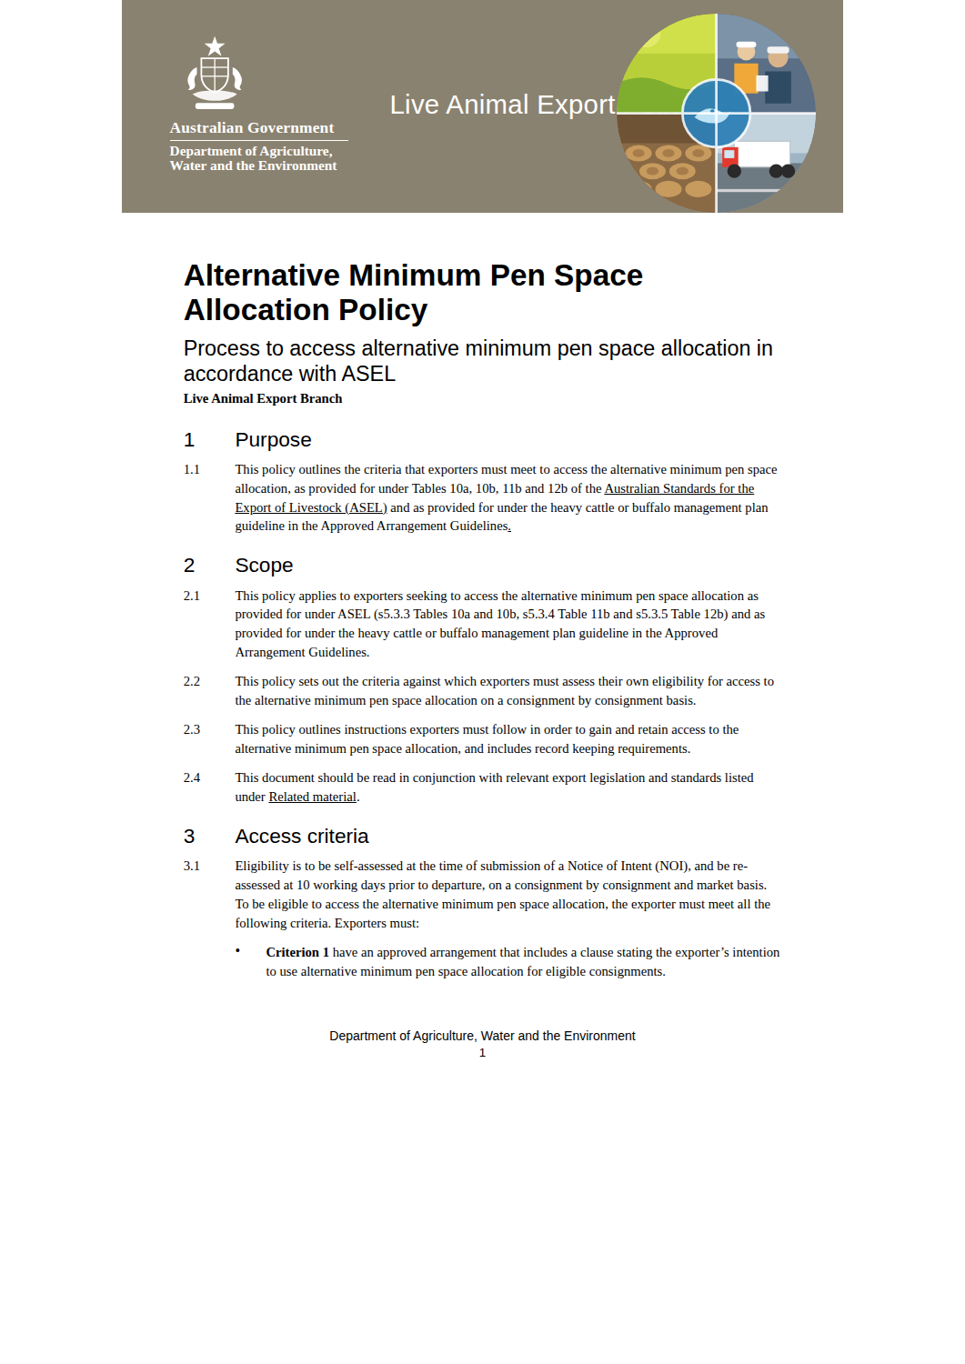Australian Government
Department of Agriculture,
Water and the Environment
Live Animal Export Policy
Alternative Minimum Pen Space
Allocation Policy
Process to access alternative minimum pen space allocation in accordance with ASEL
Live Animal Export Branch
1 Purpose
1.1
This policy outlines the criteria that exporters must meet to access the alternative minimum pen space allocation, as provided for under Tables 10a, 10b, 11b and 12b of the Australian Standards for the Export of Livestock (ASEL) and as provided for under the heavy cattle or buffalo management plan guideline in the Approved Arrangement Guidelines.
2 Scope
2.1
This policy applies to exporters seeking to access the alternative minimum pen space allocation as provided for under ASEL (s5.3.3 Tables 10a and 10b, s5.3.4 Table 11b and s5.3.5 Table 12b) and as provided for under the heavy cattle or buffalo management plan guideline in the Approved Arrangement Guidelines.
2.2
This policy sets out the criteria against which exporters must assess their own eligibility for access to the alternative minimum pen space allocation on a consignment by consignment basis.
2.3
This policy outlines instructions exporters must follow in order to gain and retain access to the alternative minimum pen space allocation, and includes record keeping requirements.
2.4
This document should be read in conjunction with relevant export legislation and standards listed under Related material.
3 Access criteria
3.1
Eligibility is to be self-assessed at the time of submission of a Notice of Intent (NOI), and be re-assessed at 10 working days prior to departure, on a consignment by consignment and market basis. To be eligible to access the alternative minimum pen space allocation, the exporter must meet all the following criteria. Exporters must:
Criterion 1 have an approved arrangement that includes a clause stating the exporter’s intention to use alternative minimum pen space allocation for eligible consignments.
Department of Agriculture, Water and the Environment
1